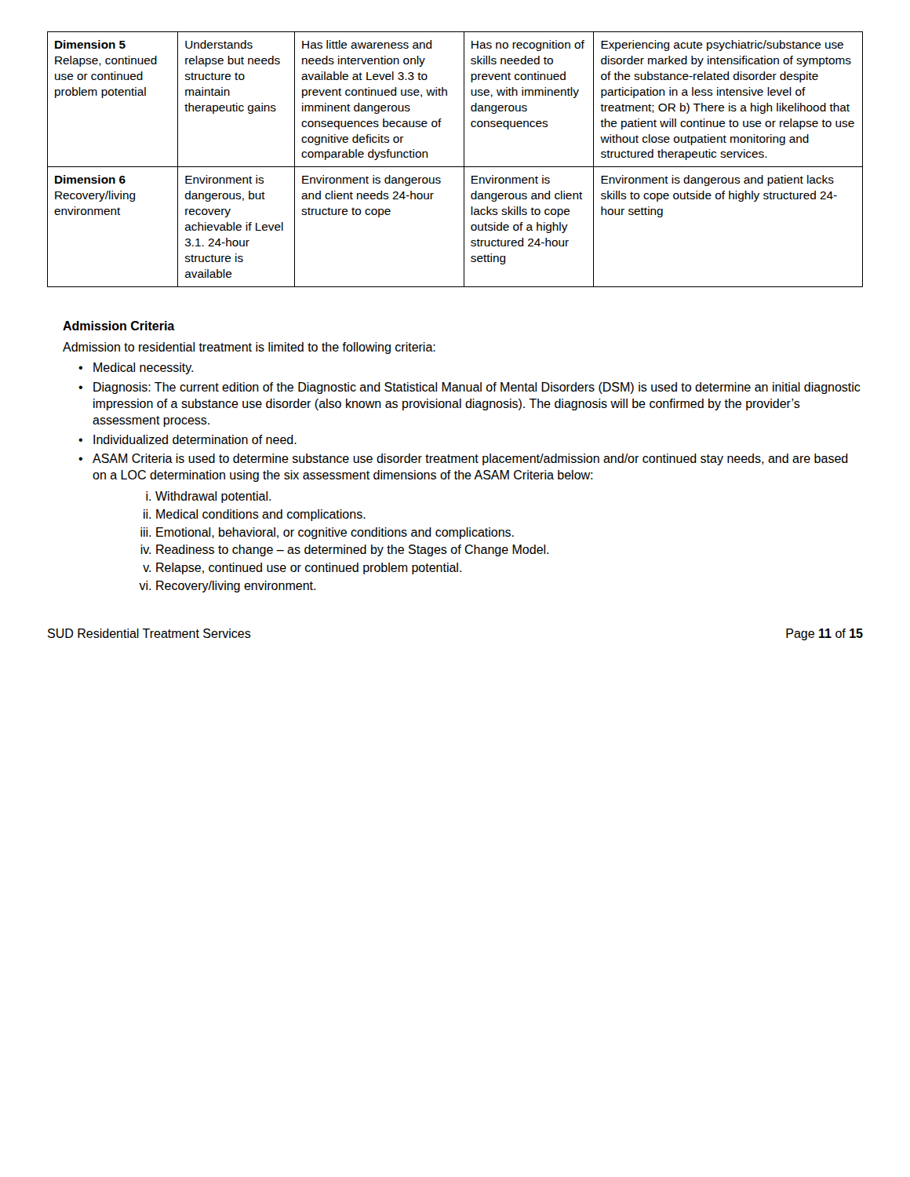| Dimension 5 Relapse, continued use or continued problem potential | Understands relapse but needs structure to maintain therapeutic gains | Has little awareness and needs intervention only available at Level 3.3 to prevent continued use, with imminent dangerous consequences because of cognitive deficits or comparable dysfunction | Has no recognition of skills needed to prevent continued use, with imminently dangerous consequences | Experiencing acute psychiatric/substance use disorder marked by intensification of symptoms of the substance-related disorder despite participation in a less intensive level of treatment; OR b) There is a high likelihood that the patient will continue to use or relapse to use without close outpatient monitoring and structured therapeutic services. |
| Dimension 6 Recovery/living environment | Environment is dangerous, but recovery achievable if Level 3.1. 24-hour structure is available | Environment is dangerous and client needs 24-hour structure to cope | Environment is dangerous and client lacks skills to cope outside of a highly structured 24-hour setting | Environment is dangerous and patient lacks skills to cope outside of highly structured 24-hour setting |
Admission Criteria
Admission to residential treatment is limited to the following criteria:
Medical necessity.
Diagnosis: The current edition of the Diagnostic and Statistical Manual of Mental Disorders (DSM) is used to determine an initial diagnostic impression of a substance use disorder (also known as provisional diagnosis). The diagnosis will be confirmed by the provider’s assessment process.
Individualized determination of need.
ASAM Criteria is used to determine substance use disorder treatment placement/admission and/or continued stay needs, and are based on a LOC determination using the six assessment dimensions of the ASAM Criteria below:
Withdrawal potential.
Medical conditions and complications.
Emotional, behavioral, or cognitive conditions and complications.
Readiness to change – as determined by the Stages of Change Model.
Relapse, continued use or continued problem potential.
Recovery/living environment.
SUD Residential Treatment Services
Page 11 of 15